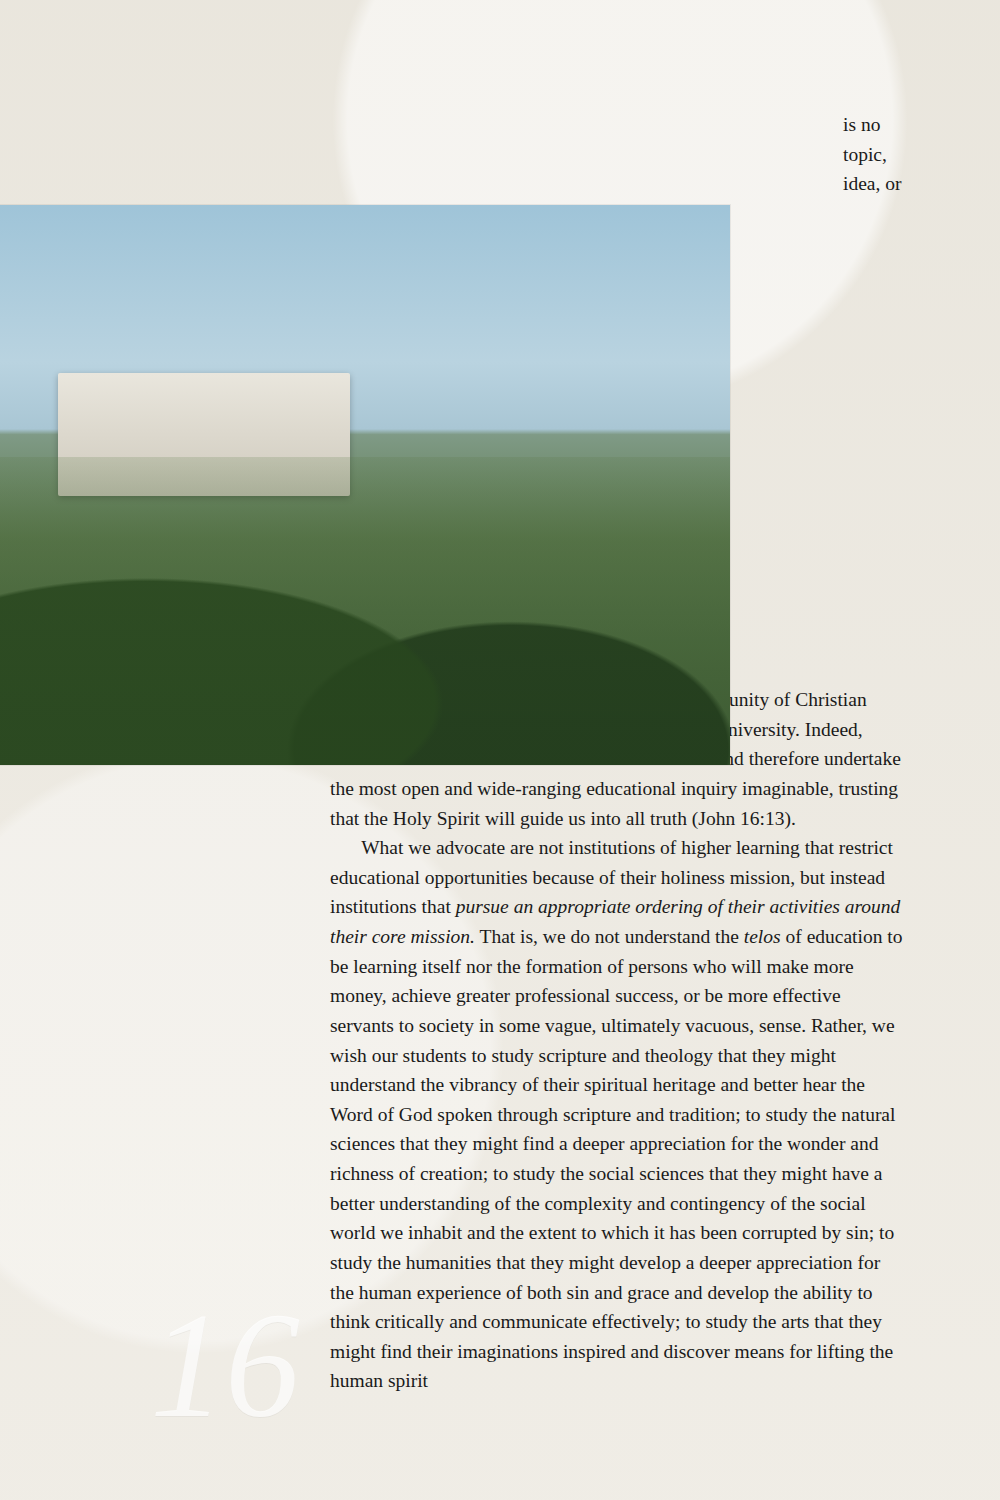16
is no topic, idea, or question that cannot be addressed within the community of Christian faith, and especially within a Christian college or university. Indeed, Christ calls us to love God with our whole minds and therefore undertake the most open and wide-ranging educational inquiry imaginable, trusting that the Holy Spirit will guide us into all truth (John 16:13).
What we advocate are not institutions of higher learning that restrict educational opportunities because of their holiness mission, but instead institutions that pursue an appropriate ordering of their activities around their core mission. That is, we do not understand the telos of education to be learning itself nor the formation of persons who will make more money, achieve greater professional success, or be more effective servants to society in some vague, ultimately vacuous, sense. Rather, we wish our students to study scripture and theology that they might understand the vibrancy of their spiritual heritage and better hear the Word of God spoken through scripture and tradition; to study the natural sciences that they might find a deeper appreciation for the wonder and richness of creation; to study the social sciences that they might have a better understanding of the complexity and contingency of the social world we inhabit and the extent to which it has been corrupted by sin; to study the humanities that they might develop a deeper appreciation for the human experience of both sin and grace and develop the ability to think critically and communicate effectively; to study the arts that they might find their imaginations inspired and discover means for lifting the human spirit